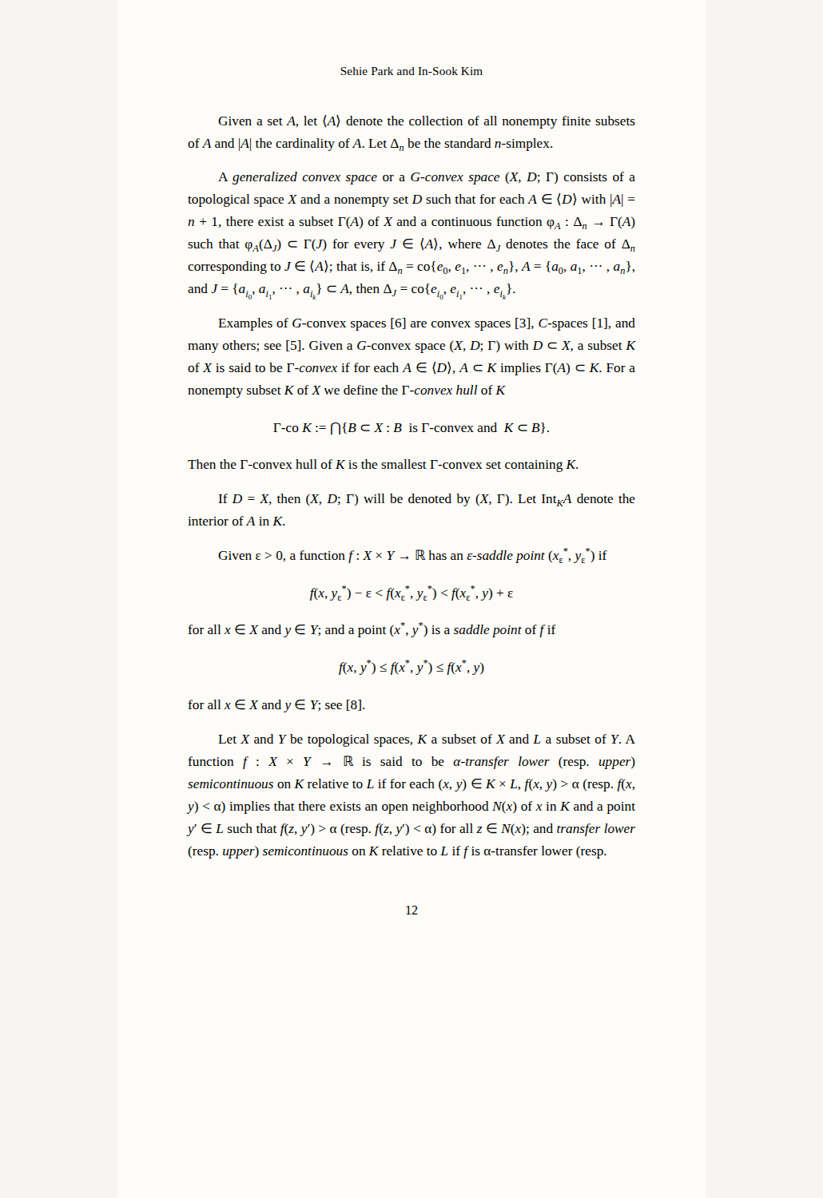Sehie Park and In-Sook Kim
Given a set A, let ⟨A⟩ denote the collection of all nonempty finite subsets of A and |A| the cardinality of A. Let Δn be the standard n-simplex.
A generalized convex space or a G-convex space (X, D; Γ) consists of a topological space X and a nonempty set D such that for each A ∈ ⟨D⟩ with |A| = n + 1, there exist a subset Γ(A) of X and a continuous function φA : Δn → Γ(A) such that φA(ΔJ) ⊂ Γ(J) for every J ∈ ⟨A⟩, where ΔJ denotes the face of Δn corresponding to J ∈ ⟨A⟩; that is, if Δn = co{e0, e1, ··· , en}, A = {a0, a1, ··· , an}, and J = {ai0, ai1, ··· , aik} ⊂ A, then ΔJ = co{ei0, ei1, ··· , eik}.
Examples of G-convex spaces [6] are convex spaces [3], C-spaces [1], and many others; see [5]. Given a G-convex space (X, D; Γ) with D ⊂ X, a subset K of X is said to be Γ-convex if for each A ∈ ⟨D⟩, A ⊂ K implies Γ(A) ⊂ K. For a nonempty subset K of X we define the Γ-convex hull of K
Γ-co K := ⋂{B ⊂ X : B is Γ-convex and K ⊂ B}.
Then the Γ-convex hull of K is the smallest Γ-convex set containing K.
If D = X, then (X, D; Γ) will be denoted by (X, Γ). Let IntKA denote the interior of A in K.
Given ε > 0, a function f : X × Y → ℝ has an ε-saddle point (xε*, yε*) if
f(x, yε*) − ε < f(xε*, yε*) < f(xε*, y) + ε
for all x ∈ X and y ∈ Y; and a point (x*, y*) is a saddle point of f if
f(x, y*) ≤ f(x*, y*) ≤ f(x*, y)
for all x ∈ X and y ∈ Y; see [8].
Let X and Y be topological spaces, K a subset of X and L a subset of Y. A function f : X × Y → ℝ is said to be α-transfer lower (resp. upper) semicontinuous on K relative to L if for each (x, y) ∈ K × L, f(x, y) > α (resp. f(x, y) < α) implies that there exists an open neighborhood N(x) of x in K and a point y′ ∈ L such that f(z, y′) > α (resp. f(z, y′) < α) for all z ∈ N(x); and transfer lower (resp. upper) semicontinuous on K relative to L if f is α-transfer lower (resp.
12